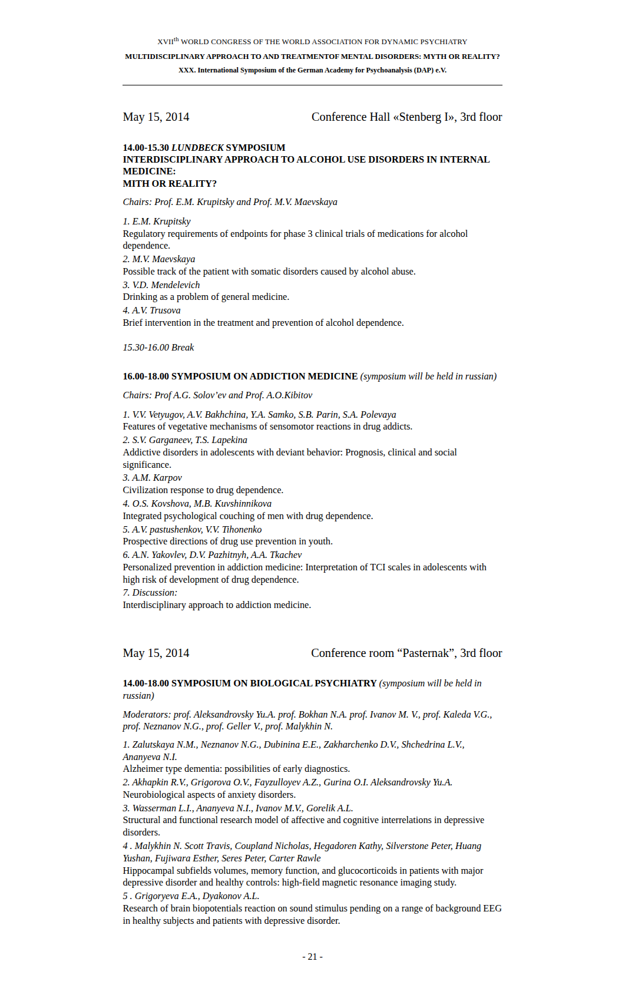XVIIth WORLD CONGRESS OF THE WORLD ASSOCIATION FOR DYNAMIC PSYCHIATRY
MULTIDISCIPLINARY APPROACH TO AND TREATMENTOF MENTAL DISORDERS: MYTH OR REALITY?
XXX. International Symposium of the German Academy for Psychoanalysis (DAP) e.V.
May 15, 2014 Conference Hall «Stenberg I», 3rd floor
14.00-15.30 LUNDBECK SYMPOSIUM
INTERDISCIPLINARY APPROACH TO ALCOHOL USE DISORDERS IN INTERNAL MEDICINE:
MITH OR REALITY?
Chairs: Prof. E.M. Krupitsky and Prof. M.V. Maevskaya
1. E.M. Krupitsky
Regulatory requirements of endpoints for phase 3 clinical trials of medications for alcohol dependence.
2. M.V. Maevskaya
Possible track of the patient with somatic disorders caused by alcohol abuse.
3. V.D. Mendelevich
Drinking as a problem of general medicine.
4. A.V. Trusova
Brief intervention in the treatment and prevention of alcohol dependence.
15.30-16.00 Break
16.00-18.00 SYMPOSIUM ON ADDICTION MEDICINE (symposium will be held in russian)
Chairs: Prof A.G. Solov’ev and Prof. A.O.Kibitov
1. V.V. Vetyugov, A.V. Bakhchina, Y.A. Samko, S.B. Parin, S.A. Polevaya
Features of vegetative mechanisms of sensomotor reactions in drug addicts.
2. S.V. Garganeev, T.S. Lapekina
Addictive disorders in adolescents with deviant behavior: Prognosis, clinical and social significance.
3. A.M. Karpov
Civilization response to drug dependence.
4. O.S. Kovshova, M.B. Kuvshinnikova
Integrated psychological couching of men with drug dependence.
5. A.V. pastushenkov, V.V. Tihonenko
Prospective directions of drug use prevention in youth.
6. A.N. Yakovlev, D.V. Pazhitnyh, A.A. Tkachev
Personalized prevention in addiction medicine: Interpretation of TCI scales in adolescents with high risk of development of drug dependence.
7. Discussion:
Interdisciplinary approach to addiction medicine.
May 15, 2014 Conference room “Pasternak”, 3rd floor
14.00-18.00 SYMPOSIUM ON BIOLOGICAL PSYCHIATRY (symposium will be held in russian)
Moderators: prof. Aleksandrovsky Yu.A. prof. Bokhan N.A. prof. Ivanov M. V., prof. Kaleda V.G., prof. Neznanov N.G., prof. Geller V., prof. Malykhin N.
1. Zalutskaya N.M., Neznanov N.G., Dubinina E.E., Zakharchenko D.V., Shchedrina L.V., Ananyeva N.I.
Alzheimer type dementia: possibilities of early diagnostics.
2. Akhapkin R.V., Grigorova O.V., Fayzulloyev A.Z., Gurina O.I. Aleksandrovsky Yu.A.
Neurobiological aspects of anxiety disorders.
3. Wasserman L.I., Ananyeva N.I., Ivanov M.V., Gorelik A.L.
Structural and functional research model of affective and cognitive interrelations in depressive disorders.
4 . Malykhin N. Scott Travis, Coupland Nicholas, Hegadoren Kathy, Silverstone Peter, Huang Yushan, Fujiwara Esther, Seres Peter, Carter Rawle
Hippocampal subfields volumes, memory function, and glucocorticoids in patients with major depressive disorder and healthy controls: high-field magnetic resonance imaging study.
5 . Grigoryeva E.A., Dyakonov A.L.
Research of brain biopotentials reaction on sound stimulus pending on a range of background EEG in healthy subjects and patients with depressive disorder.
- 21 -